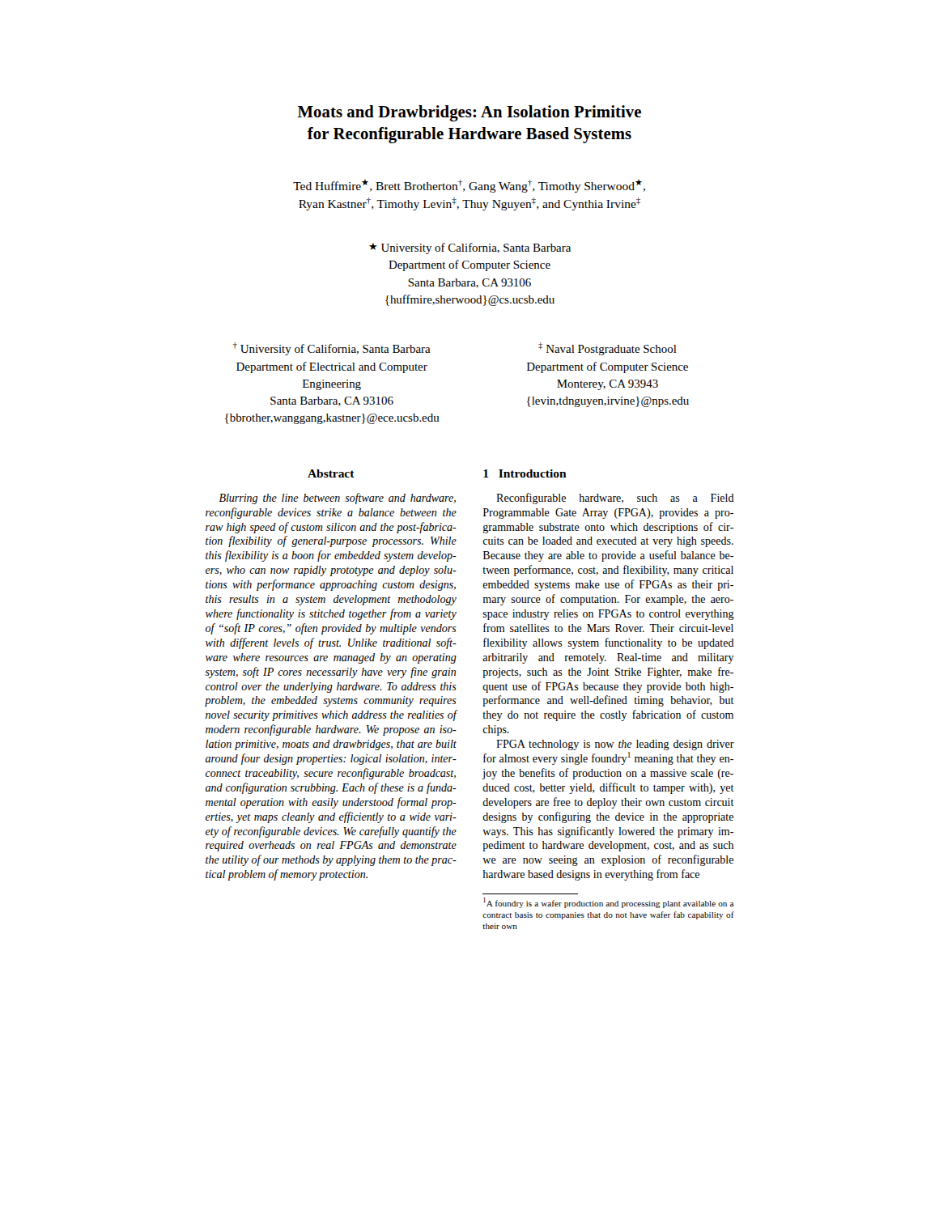Moats and Drawbridges: An Isolation Primitive
for Reconfigurable Hardware Based Systems
Ted Huffmire★, Brett Brotherton†, Gang Wang†, Timothy Sherwood★,
Ryan Kastner†, Timothy Levin‡, Thuy Nguyen‡, and Cynthia Irvine‡
★ University of California, Santa Barbara
Department of Computer Science
Santa Barbara, CA 93106
{huffmire,sherwood}@cs.ucsb.edu
† University of California, Santa Barbara
Department of Electrical and Computer Engineering
Santa Barbara, CA 93106
{bbrother,wanggang,kastner}@ece.ucsb.edu
‡ Naval Postgraduate School
Department of Computer Science
Monterey, CA 93943
{levin,tdnguyen,irvine}@nps.edu
Abstract
Blurring the line between software and hardware, reconfigurable devices strike a balance between the raw high speed of custom silicon and the post-fabrication flexibility of general-purpose processors. While this flexibility is a boon for embedded system developers, who can now rapidly prototype and deploy solutions with performance approaching custom designs, this results in a system development methodology where functionality is stitched together from a variety of “soft IP cores,” often provided by multiple vendors with different levels of trust. Unlike traditional software where resources are managed by an operating system, soft IP cores necessarily have very fine grain control over the underlying hardware. To address this problem, the embedded systems community requires novel security primitives which address the realities of modern reconfigurable hardware. We propose an isolation primitive, moats and drawbridges, that are built around four design properties: logical isolation, interconnect traceability, secure reconfigurable broadcast, and configuration scrubbing. Each of these is a fundamental operation with easily understood formal properties, yet maps cleanly and efficiently to a wide variety of reconfigurable devices. We carefully quantify the required overheads on real FPGAs and demonstrate the utility of our methods by applying them to the practical problem of memory protection.
1 Introduction
Reconfigurable hardware, such as a Field Programmable Gate Array (FPGA), provides a programmable substrate onto which descriptions of circuits can be loaded and executed at very high speeds. Because they are able to provide a useful balance between performance, cost, and flexibility, many critical embedded systems make use of FPGAs as their primary source of computation. For example, the aerospace industry relies on FPGAs to control everything from satellites to the Mars Rover. Their circuit-level flexibility allows system functionality to be updated arbitrarily and remotely. Real-time and military projects, such as the Joint Strike Fighter, make frequent use of FPGAs because they provide both high-performance and well-defined timing behavior, but they do not require the costly fabrication of custom chips.
FPGA technology is now the leading design driver for almost every single foundry1 meaning that they enjoy the benefits of production on a massive scale (reduced cost, better yield, difficult to tamper with), yet developers are free to deploy their own custom circuit designs by configuring the device in the appropriate ways. This has significantly lowered the primary impediment to hardware development, cost, and as such we are now seeing an explosion of reconfigurable hardware based designs in everything from face
1A foundry is a wafer production and processing plant available on a contract basis to companies that do not have wafer fab capability of their own